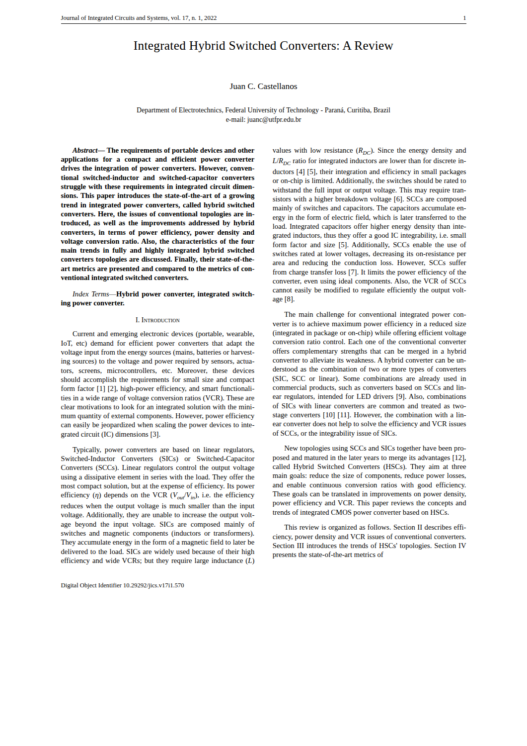Journal of Integrated Circuits and Systems, vol. 17, n. 1, 2022 1
Integrated Hybrid Switched Converters: A Review
Juan C. Castellanos
Department of Electrotechnics, Federal University of Technology - Paraná, Curitiba, Brazil
e-mail: juanc@utfpr.edu.br
Abstract— The requirements of portable devices and other applications for a compact and efficient power converter drives the integration of power converters. However, conventional switched-inductor and switched-capacitor converters struggle with these requirements in integrated circuit dimensions. This paper introduces the state-of-the-art of a growing trend in integrated power converters, called hybrid switched converters. Here, the issues of conventional topologies are introduced, as well as the improvements addressed by hybrid converters, in terms of power efficiency, power density and voltage conversion ratio. Also, the characteristics of the four main trends in fully and highly integrated hybrid switched converters topologies are discussed. Finally, their state-of-the-art metrics are presented and compared to the metrics of conventional integrated switched converters.
Index Terms—Hybrid power converter, integrated switching power converter.
I. Introduction
Current and emerging electronic devices (portable, wearable, IoT, etc) demand for efficient power converters that adapt the voltage input from the energy sources (mains, batteries or harvesting sources) to the voltage and power required by sensors, actuators, screens, microcontrollers, etc. Moreover, these devices should accomplish the requirements for small size and compact form factor [1] [2], high-power efficiency, and smart functionalities in a wide range of voltage conversion ratios (VCR). These are clear motivations to look for an integrated solution with the minimum quantity of external components. However, power efficiency can easily be jeopardized when scaling the power devices to integrated circuit (IC) dimensions [3].
Typically, power converters are based on linear regulators, Switched-Inductor Converters (SICs) or Switched-Capacitor Converters (SCCs). Linear regulators control the output voltage using a dissipative element in series with the load. They offer the most compact solution, but at the expense of efficiency. Its power efficiency (η) depends on the VCR (Vout/Vin), i.e. the efficiency reduces when the output voltage is much smaller than the input voltage. Additionally, they are unable to increase the output voltage beyond the input voltage. SICs are composed mainly of switches and magnetic components (inductors or transformers). They accumulate energy in the form of a magnetic field to later be delivered to the load. SICs are widely used because of their high efficiency and wide VCRs; but they require large inductance (L) values with low resistance (RDC). Since the energy density and L/RDC ratio for integrated inductors are lower than for discrete inductors [4] [5], their integration and efficiency in small packages or on-chip is limited. Additionally, the switches should be rated to withstand the full input or output voltage. This may require transistors with a higher breakdown voltage [6]. SCCs are composed mainly of switches and capacitors. The capacitors accumulate energy in the form of electric field, which is later transferred to the load. Integrated capacitors offer higher energy density than integrated inductors, thus they offer a good IC integrability, i.e. small form factor and size [5]. Additionally, SCCs enable the use of switches rated at lower voltages, decreasing its on-resistance per area and reducing the conduction loss. However, SCCs suffer from charge transfer loss [7]. It limits the power efficiency of the converter, even using ideal components. Also, the VCR of SCCs cannot easily be modified to regulate efficiently the output voltage [8].
The main challenge for conventional integrated power converter is to achieve maximum power efficiency in a reduced size (integrated in package or on-chip) while offering efficient voltage conversion ratio control. Each one of the conventional converter offers complementary strengths that can be merged in a hybrid converter to alleviate its weakness. A hybrid converter can be understood as the combination of two or more types of converters (SIC, SCC or linear). Some combinations are already used in commercial products, such as converters based on SCCs and linear regulators, intended for LED drivers [9]. Also, combinations of SICs with linear converters are common and treated as two-stage converters [10] [11]. However, the combination with a linear converter does not help to solve the efficiency and VCR issues of SCCs, or the integrability issue of SICs.
New topologies using SCCs and SICs together have been proposed and matured in the later years to merge its advantages [12], called Hybrid Switched Converters (HSCs). They aim at three main goals: reduce the size of components, reduce power losses, and enable continuous conversion ratios with good efficiency. These goals can be translated in improvements on power density, power efficiency and VCR. This paper reviews the concepts and trends of integrated CMOS power converter based on HSCs.
This review is organized as follows. Section II describes efficiency, power density and VCR issues of conventional converters. Section III introduces the trends of HSCs' topologies. Section IV presents the state-of-the-art metrics of
Digital Object Identifier 10.29292/jics.v17i1.570